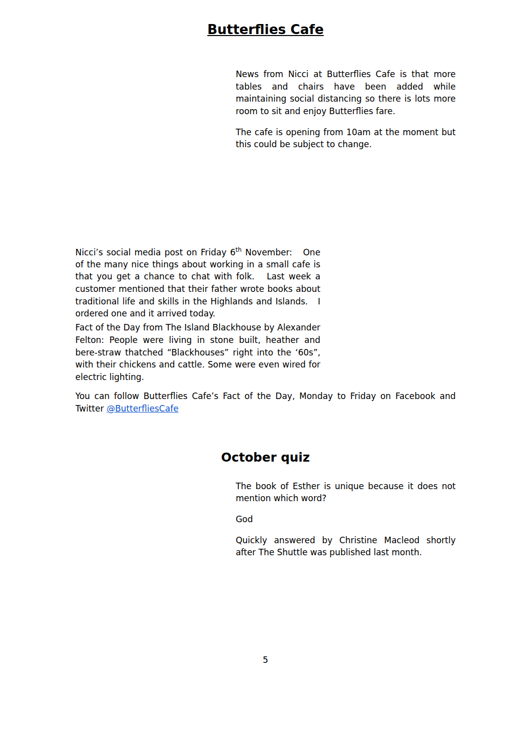Butterflies Cafe
News from Nicci at Butterflies Cafe is that more tables and chairs have been added while maintaining social distancing so there is lots more room to sit and enjoy Butterflies fare.
The cafe is opening from 10am at the moment but this could be subject to change.
Nicci’s social media post on Friday 6th November: One of the many nice things about working in a small cafe is that you get a chance to chat with folk. Last week a customer mentioned that their father wrote books about traditional life and skills in the Highlands and Islands. I ordered one and it arrived today.
Fact of the Day from The Island Blackhouse by Alexander Felton: People were living in stone built, heather and bere-straw thatched “Blackhouses” right into the ‘60s”, with their chickens and cattle. Some were even wired for electric lighting.
You can follow Butterflies Cafe’s Fact of the Day, Monday to Friday on Facebook and Twitter @ButterfliesCafe
October quiz
The book of Esther is unique because it does not mention which word?
God
Quickly answered by Christine Macleod shortly after The Shuttle was published last month.
5